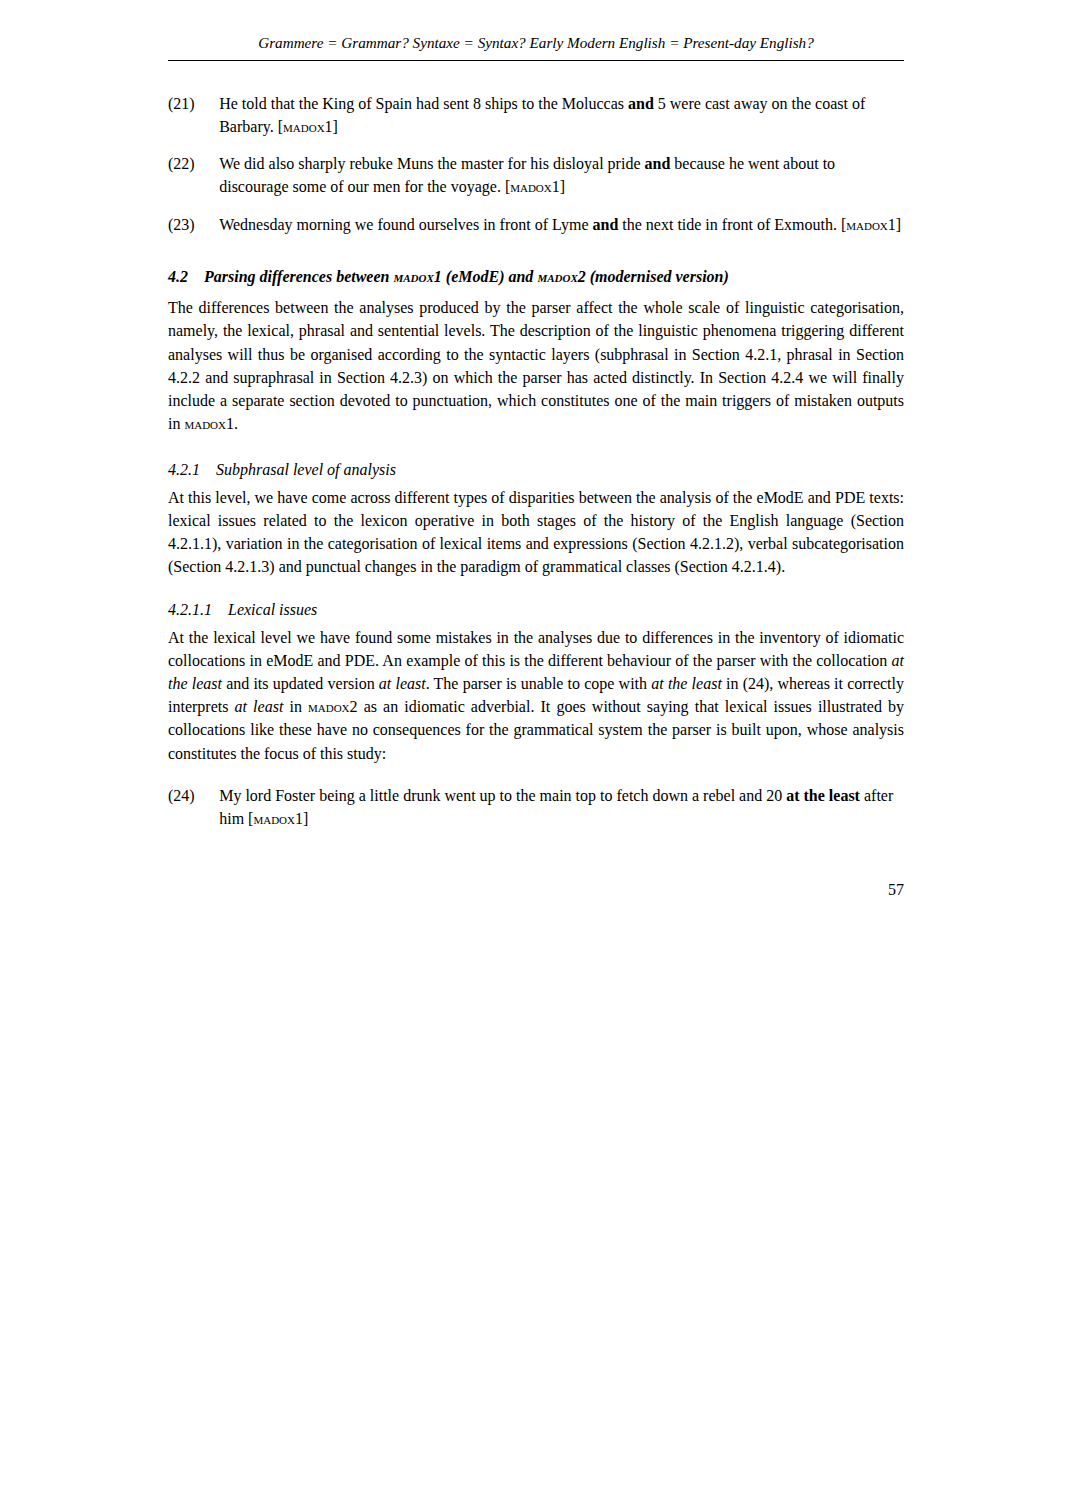Grammere = Grammar? Syntaxe = Syntax? Early Modern English = Present-day English?
(21) He told that the King of Spain had sent 8 ships to the Moluccas and 5 were cast away on the coast of Barbary. [madox1]
(22) We did also sharply rebuke Muns the master for his disloyal pride and because he went about to discourage some of our men for the voyage. [madox1]
(23) Wednesday morning we found ourselves in front of Lyme and the next tide in front of Exmouth. [madox1]
4.2 Parsing differences between madox1 (eModE) and madox2 (modernised version)
The differences between the analyses produced by the parser affect the whole scale of linguistic categorisation, namely, the lexical, phrasal and sentential levels. The description of the linguistic phenomena triggering different analyses will thus be organised according to the syntactic layers (subphrasal in Section 4.2.1, phrasal in Section 4.2.2 and supraphrasal in Section 4.2.3) on which the parser has acted distinctly. In Section 4.2.4 we will finally include a separate section devoted to punctuation, which constitutes one of the main triggers of mistaken outputs in madox1.
4.2.1 Subphrasal level of analysis
At this level, we have come across different types of disparities between the analysis of the eModE and PDE texts: lexical issues related to the lexicon operative in both stages of the history of the English language (Section 4.2.1.1), variation in the categorisation of lexical items and expressions (Section 4.2.1.2), verbal subcategorisation (Section 4.2.1.3) and punctual changes in the paradigm of grammatical classes (Section 4.2.1.4).
4.2.1.1 Lexical issues
At the lexical level we have found some mistakes in the analyses due to differences in the inventory of idiomatic collocations in eModE and PDE. An example of this is the different behaviour of the parser with the collocation at the least and its updated version at least. The parser is unable to cope with at the least in (24), whereas it correctly interprets at least in madox2 as an idiomatic adverbial. It goes without saying that lexical issues illustrated by collocations like these have no consequences for the grammatical system the parser is built upon, whose analysis constitutes the focus of this study:
(24) My lord Foster being a little drunk went up to the main top to fetch down a rebel and 20 at the least after him [madox1]
57